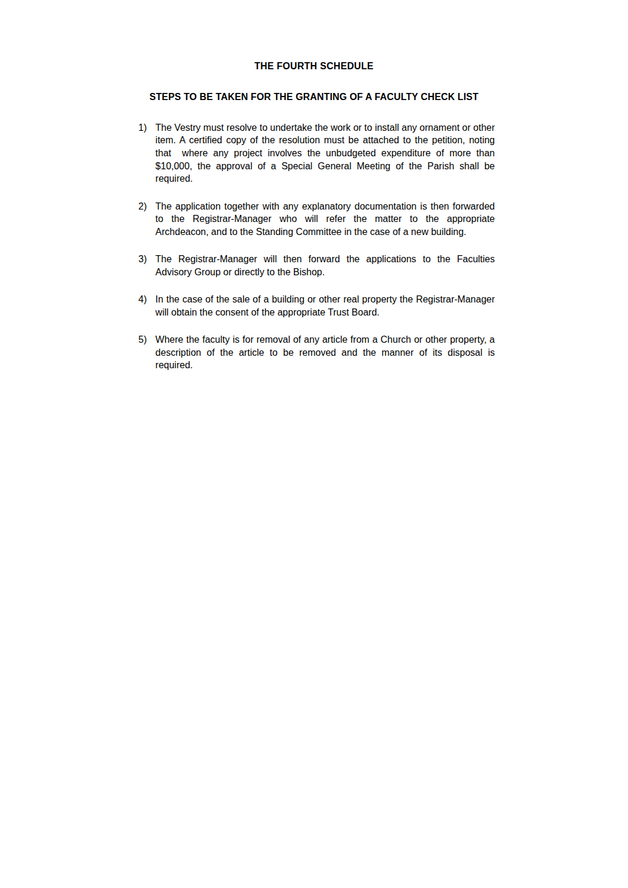THE FOURTH SCHEDULE
STEPS TO BE TAKEN FOR THE GRANTING OF A FACULTY CHECK LIST
The Vestry must resolve to undertake the work or to install any ornament or other item. A certified copy of the resolution must be attached to the petition, noting that where any project involves the unbudgeted expenditure of more than $10,000, the approval of a Special General Meeting of the Parish shall be required.
The application together with any explanatory documentation is then forwarded to the Registrar-Manager who will refer the matter to the appropriate Archdeacon, and to the Standing Committee in the case of a new building.
The Registrar-Manager will then forward the applications to the Faculties Advisory Group or directly to the Bishop.
In the case of the sale of a building or other real property the Registrar-Manager will obtain the consent of the appropriate Trust Board.
Where the faculty is for removal of any article from a Church or other property, a description of the article to be removed and the manner of its disposal is required.